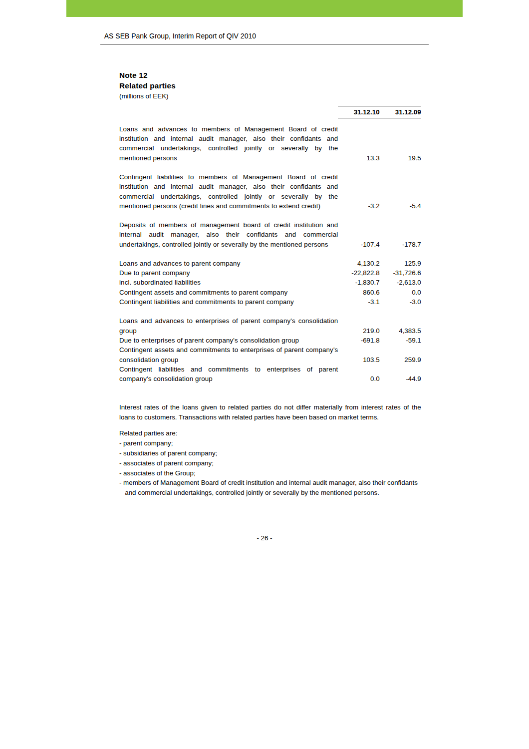AS SEB Pank Group, Interim Report of QIV 2010
Note 12
Related parties
(millions of EEK)
| | 31.12.10 | 31.12.09 |
| Loans and advances to members of Management Board of credit institution and internal audit manager, also their confidants and commercial undertakings, controlled jointly or severally by the mentioned persons | 13.3 | 19.5 |
| Contingent liabilities to members of Management Board of credit institution and internal audit manager, also their confidants and commercial undertakings, controlled jointly or severally by the mentioned persons (credit lines and commitments to extend credit) | -3.2 | -5.4 |
| Deposits of members of management board of credit institution and internal audit manager, also their confidants and commercial undertakings, controlled jointly or severally by the mentioned persons | -107.4 | -178.7 |
| Loans and advances to parent company | 4,130.2 | 125.9 |
| Due to parent company | -22,822.8 | -31,726.6 |
| incl. subordinated liabilities | -1,830.7 | -2,613.0 |
| Contingent assets and commitments to parent company | 860.6 | 0.0 |
| Contingent liabilities and commitments to parent company | -3.1 | -3.0 |
| Loans and advances to enterprises of parent company's consolidation group | 219.0 | 4,383.5 |
| Due to enterprises of parent company's consolidation group | -691.8 | -59.1 |
| Contingent assets and commitments to enterprises of parent company's consolidation group | 103.5 | 259.9 |
| Contingent liabilities and commitments to enterprises of parent company's consolidation group | 0.0 | -44.9 |
Interest rates of the loans given to related parties do not differ materially from interest rates of the loans to customers. Transactions with related parties have been based on market terms.
Related parties are:
- parent company;
- subsidiaries of parent company;
- associates of parent company;
- associates of the Group;
- members of Management Board of credit institution and internal audit manager, also their confidants
and commercial undertakings, controlled jointly or severally by the mentioned persons.
- 26 -